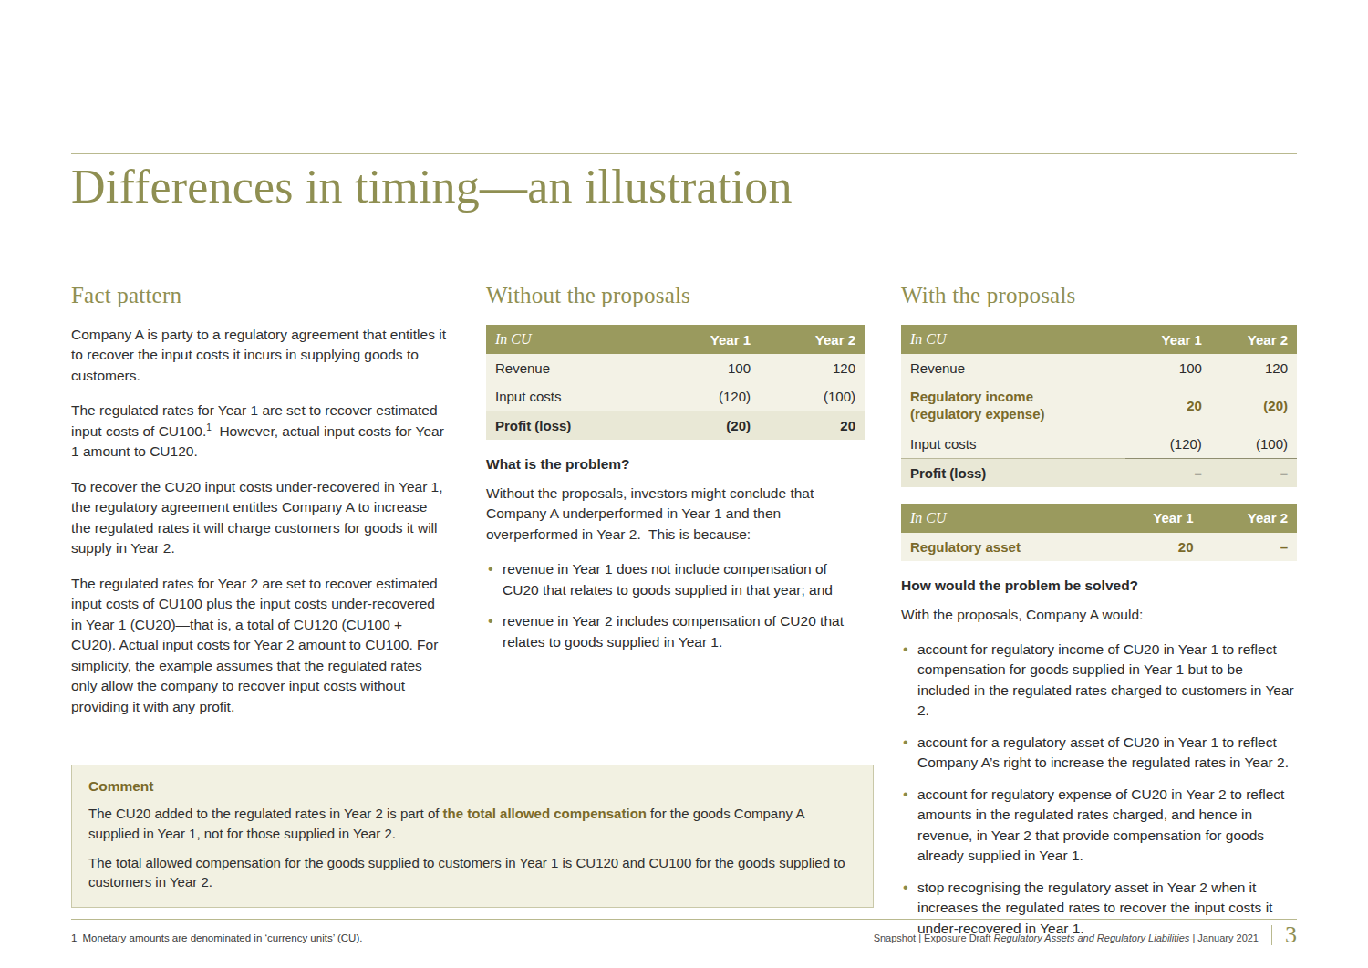Differences in timing—an illustration
Fact pattern
Company A is party to a regulatory agreement that entitles it to recover the input costs it incurs in supplying goods to customers.
The regulated rates for Year 1 are set to recover estimated input costs of CU100.1 However, actual input costs for Year 1 amount to CU120.
To recover the CU20 input costs under-recovered in Year 1, the regulatory agreement entitles Company A to increase the regulated rates it will charge customers for goods it will supply in Year 2.
The regulated rates for Year 2 are set to recover estimated input costs of CU100 plus the input costs under-recovered in Year 1 (CU20)—that is, a total of CU120 (CU100 + CU20). Actual input costs for Year 2 amount to CU100. For simplicity, the example assumes that the regulated rates only allow the company to recover input costs without providing it with any profit.
Without the proposals
| In CU | Year 1 | Year 2 |
| --- | --- | --- |
| Revenue | 100 | 120 |
| Input costs | (120) | (100) |
| Profit (loss) | (20) | 20 |
What is the problem?
Without the proposals, investors might conclude that Company A underperformed in Year 1 and then overperformed in Year 2. This is because:
revenue in Year 1 does not include compensation of CU20 that relates to goods supplied in that year; and
revenue in Year 2 includes compensation of CU20 that relates to goods supplied in Year 1.
With the proposals
| In CU | Year 1 | Year 2 |
| --- | --- | --- |
| Revenue | 100 | 120 |
| Regulatory income (regulatory expense) | 20 | (20) |
| Input costs | (120) | (100) |
| Profit (loss) | – | – |
| In CU | Year 1 | Year 2 |
| --- | --- | --- |
| Regulatory asset | 20 | – |
How would the problem be solved?
With the proposals, Company A would:
account for regulatory income of CU20 in Year 1 to reflect compensation for goods supplied in Year 1 but to be included in the regulated rates charged to customers in Year 2.
account for a regulatory asset of CU20 in Year 1 to reflect Company A’s right to increase the regulated rates in Year 2.
account for regulatory expense of CU20 in Year 2 to reflect amounts in the regulated rates charged, and hence in revenue, in Year 2 that provide compensation for goods already supplied in Year 1.
stop recognising the regulatory asset in Year 2 when it increases the regulated rates to recover the input costs it under-recovered in Year 1.
Comment
The CU20 added to the regulated rates in Year 2 is part of the total allowed compensation for the goods Company A supplied in Year 1, not for those supplied in Year 2.
The total allowed compensation for the goods supplied to customers in Year 1 is CU120 and CU100 for the goods supplied to customers in Year 2.
1 Monetary amounts are denominated in ‘currency units’ (CU).
Snapshot | Exposure Draft Regulatory Assets and Regulatory Liabilities | January 2021
3